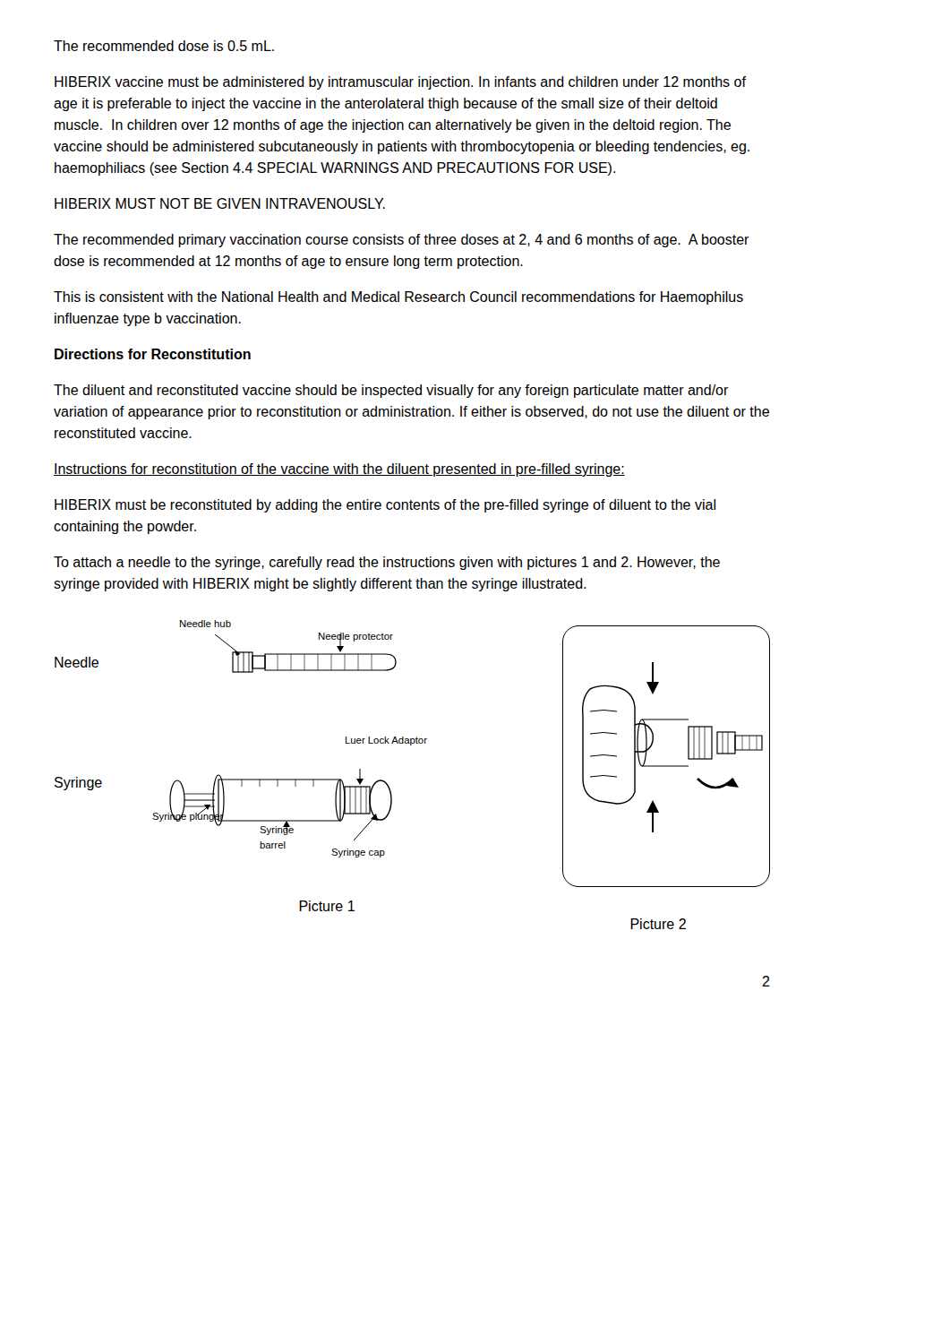The recommended dose is 0.5 mL.
HIBERIX vaccine must be administered by intramuscular injection. In infants and children under 12 months of age it is preferable to inject the vaccine in the anterolateral thigh because of the small size of their deltoid muscle. In children over 12 months of age the injection can alternatively be given in the deltoid region. The vaccine should be administered subcutaneously in patients with thrombocytopenia or bleeding tendencies, eg. haemophiliacs (see Section 4.4 SPECIAL WARNINGS AND PRECAUTIONS FOR USE).
HIBERIX MUST NOT BE GIVEN INTRAVENOUSLY.
The recommended primary vaccination course consists of three doses at 2, 4 and 6 months of age. A booster dose is recommended at 12 months of age to ensure long term protection.
This is consistent with the National Health and Medical Research Council recommendations for Haemophilus influenzae type b vaccination.
Directions for Reconstitution
The diluent and reconstituted vaccine should be inspected visually for any foreign particulate matter and/or variation of appearance prior to reconstitution or administration. If either is observed, do not use the diluent or the reconstituted vaccine.
Instructions for reconstitution of the vaccine with the diluent presented in pre-filled syringe:
HIBERIX must be reconstituted by adding the entire contents of the pre-filled syringe of diluent to the vial containing the powder.
To attach a needle to the syringe, carefully read the instructions given with pictures 1 and 2. However, the syringe provided with HIBERIX might be slightly different than the syringe illustrated.
Needle
Syringe
Needle hub Needle protector Luer Lock Adaptor Syringe plunger Syringe
barrel Syringe cap
Picture 1
Picture 2
2